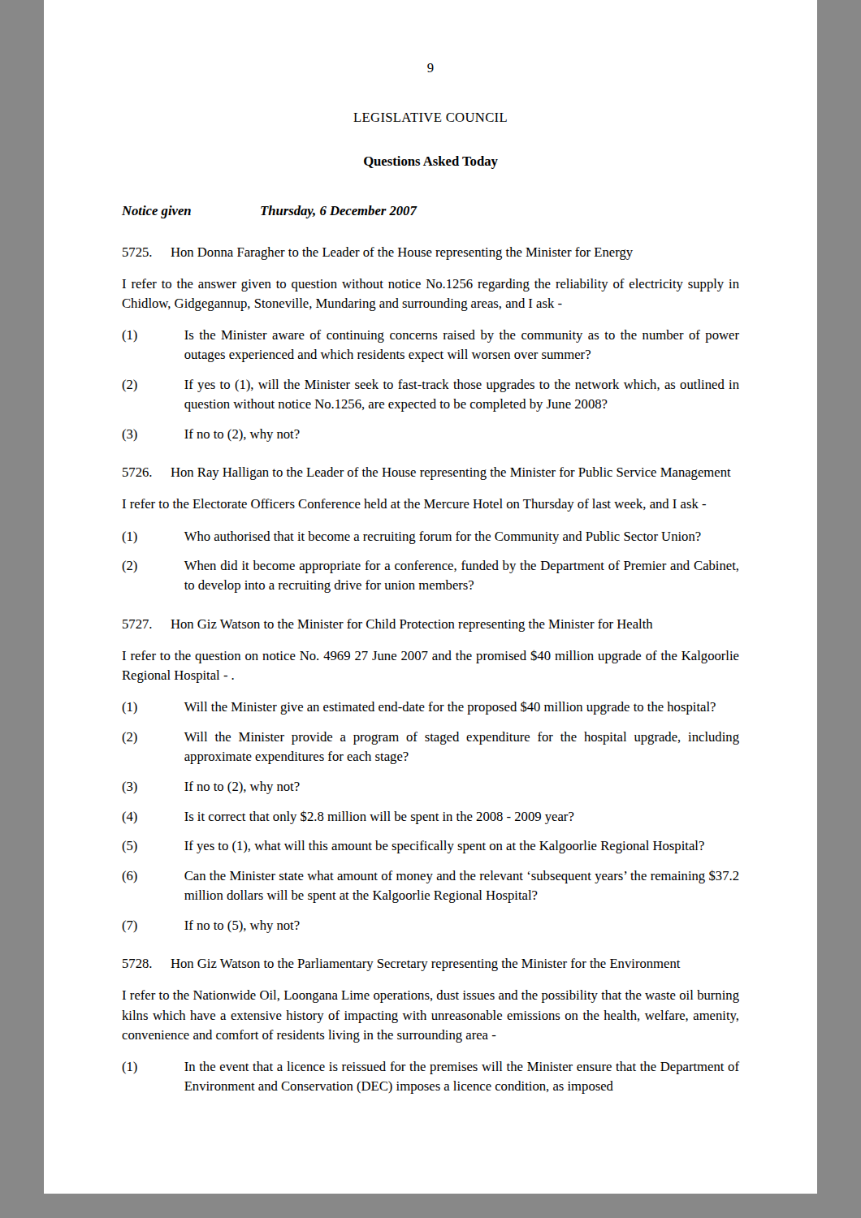9
LEGISLATIVE COUNCIL
Questions Asked Today
Notice given Thursday, 6 December 2007
5725. Hon Donna Faragher to the Leader of the House representing the Minister for Energy
I refer to the answer given to question without notice No.1256 regarding the reliability of electricity supply in Chidlow, Gidgegannup, Stoneville, Mundaring and surrounding areas, and I ask -
(1) Is the Minister aware of continuing concerns raised by the community as to the number of power outages experienced and which residents expect will worsen over summer?
(2) If yes to (1), will the Minister seek to fast-track those upgrades to the network which, as outlined in question without notice No.1256, are expected to be completed by June 2008?
(3) If no to (2), why not?
5726. Hon Ray Halligan to the Leader of the House representing the Minister for Public Service Management
I refer to the Electorate Officers Conference held at the Mercure Hotel on Thursday of last week, and I ask -
(1) Who authorised that it become a recruiting forum for the Community and Public Sector Union?
(2) When did it become appropriate for a conference, funded by the Department of Premier and Cabinet, to develop into a recruiting drive for union members?
5727. Hon Giz Watson to the Minister for Child Protection representing the Minister for Health
I refer to the question on notice No. 4969 27 June 2007 and the promised $40 million upgrade of the Kalgoorlie Regional Hospital - .
(1) Will the Minister give an estimated end-date for the proposed $40 million upgrade to the hospital?
(2) Will the Minister provide a program of staged expenditure for the hospital upgrade, including approximate expenditures for each stage?
(3) If no to (2), why not?
(4) Is it correct that only $2.8 million will be spent in the 2008 - 2009 year?
(5) If yes to (1), what will this amount be specifically spent on at the Kalgoorlie Regional Hospital?
(6) Can the Minister state what amount of money and the relevant ‘subsequent years’ the remaining $37.2 million dollars will be spent at the Kalgoorlie Regional Hospital?
(7) If no to (5), why not?
5728. Hon Giz Watson to the Parliamentary Secretary representing the Minister for the Environment
I refer to the Nationwide Oil, Loongana Lime operations, dust issues and the possibility that the waste oil burning kilns which have a extensive history of impacting with unreasonable emissions on the health, welfare, amenity, convenience and comfort of residents living in the surrounding area -
(1) In the event that a licence is reissued for the premises will the Minister ensure that the Department of Environment and Conservation (DEC) imposes a licence condition, as imposed